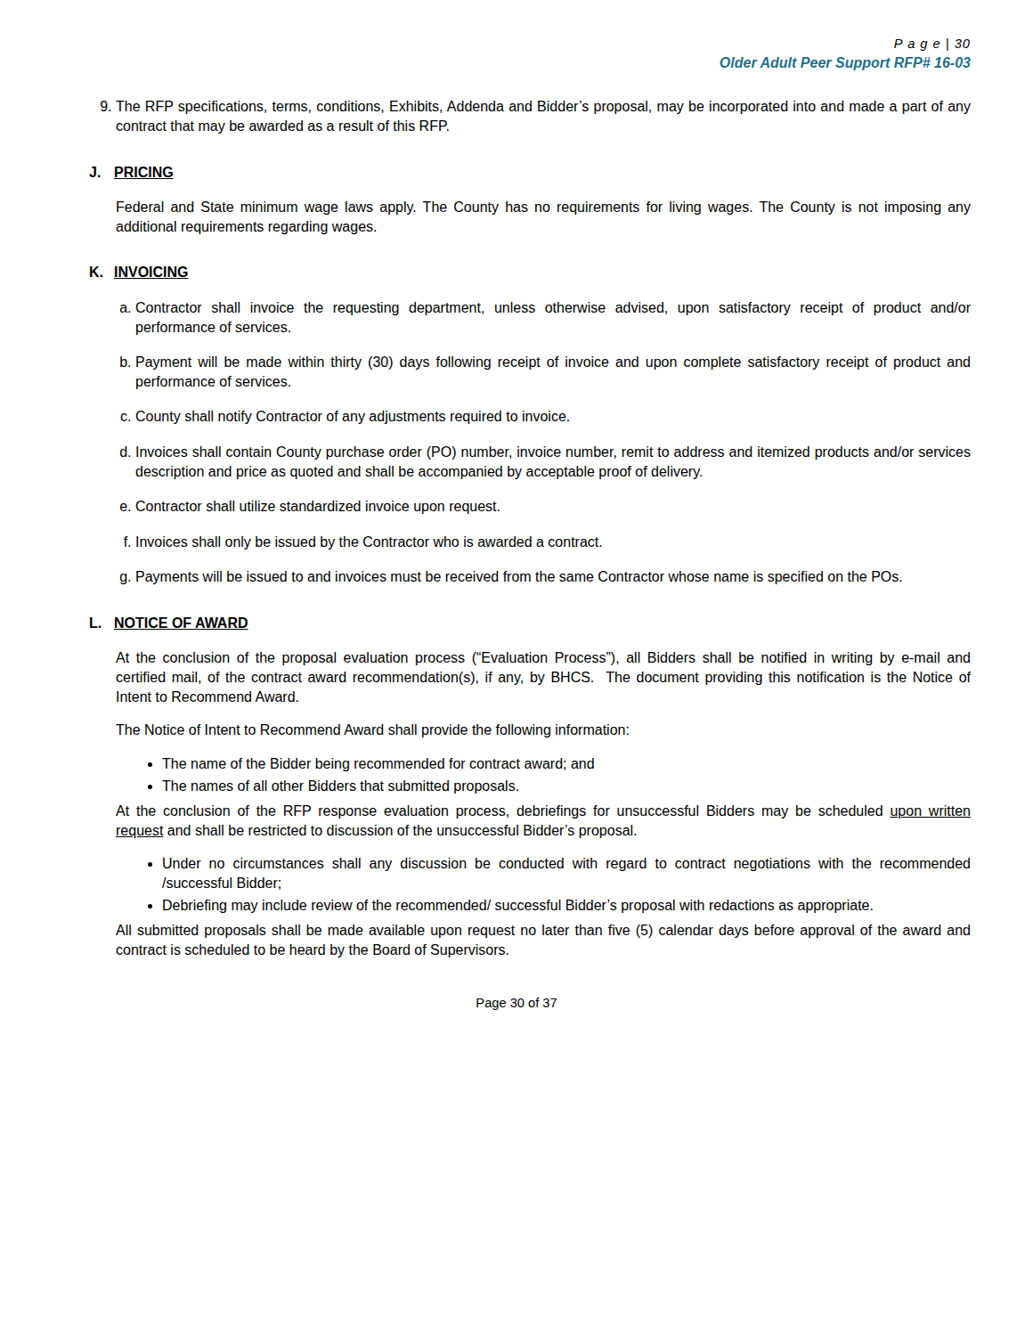P a g e | 30
Older Adult Peer Support RFP# 16-03
The RFP specifications, terms, conditions, Exhibits, Addenda and Bidder’s proposal, may be incorporated into and made a part of any contract that may be awarded as a result of this RFP.
J. PRICING
Federal and State minimum wage laws apply. The County has no requirements for living wages. The County is not imposing any additional requirements regarding wages.
K. INVOICING
Contractor shall invoice the requesting department, unless otherwise advised, upon satisfactory receipt of product and/or performance of services.
Payment will be made within thirty (30) days following receipt of invoice and upon complete satisfactory receipt of product and performance of services.
County shall notify Contractor of any adjustments required to invoice.
Invoices shall contain County purchase order (PO) number, invoice number, remit to address and itemized products and/or services description and price as quoted and shall be accompanied by acceptable proof of delivery.
Contractor shall utilize standardized invoice upon request.
Invoices shall only be issued by the Contractor who is awarded a contract.
Payments will be issued to and invoices must be received from the same Contractor whose name is specified on the POs.
L. NOTICE OF AWARD
At the conclusion of the proposal evaluation process (“Evaluation Process”), all Bidders shall be notified in writing by e-mail and certified mail, of the contract award recommendation(s), if any, by BHCS. The document providing this notification is the Notice of Intent to Recommend Award.
The Notice of Intent to Recommend Award shall provide the following information:
The name of the Bidder being recommended for contract award; and
The names of all other Bidders that submitted proposals.
At the conclusion of the RFP response evaluation process, debriefings for unsuccessful Bidders may be scheduled upon written request and shall be restricted to discussion of the unsuccessful Bidder’s proposal.
Under no circumstances shall any discussion be conducted with regard to contract negotiations with the recommended /successful Bidder;
Debriefing may include review of the recommended/ successful Bidder’s proposal with redactions as appropriate.
All submitted proposals shall be made available upon request no later than five (5) calendar days before approval of the award and contract is scheduled to be heard by the Board of Supervisors.
Page 30 of 37